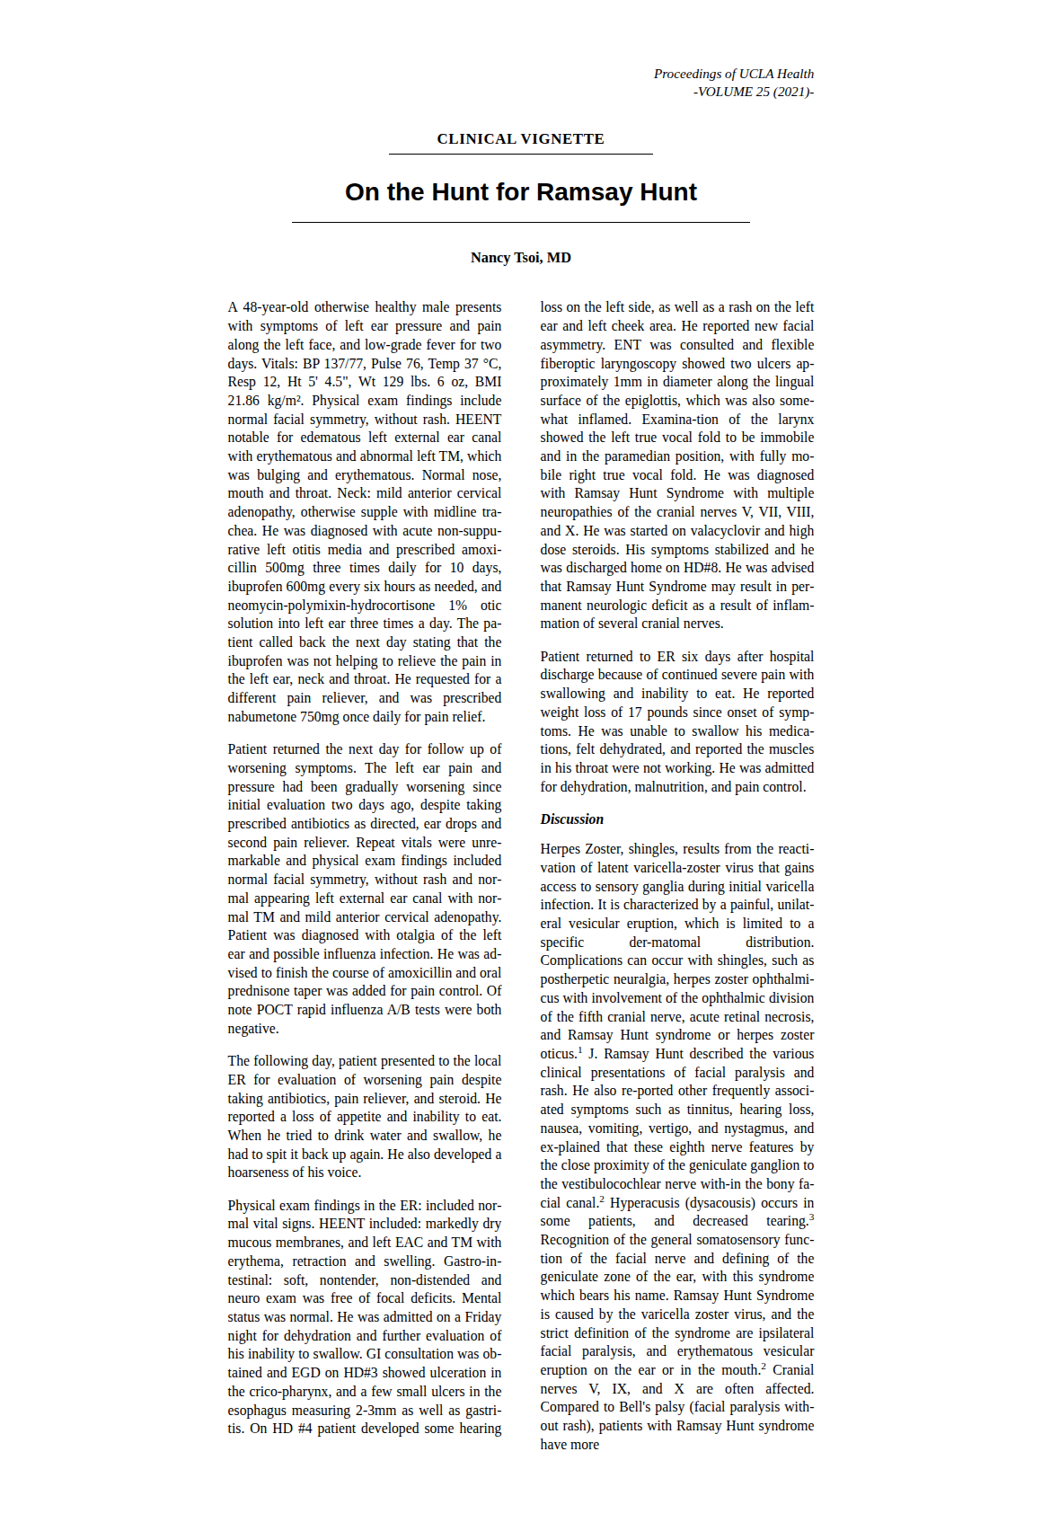Proceedings of UCLA Health
-VOLUME 25 (2021)-
CLINICAL VIGNETTE
On the Hunt for Ramsay Hunt
Nancy Tsoi, MD
A 48-year-old otherwise healthy male presents with symptoms of left ear pressure and pain along the left face, and low-grade fever for two days. Vitals: BP 137/77, Pulse 76, Temp 37 °C, Resp 12, Ht 5' 4.5", Wt 129 lbs. 6 oz, BMI 21.86 kg/m². Physical exam findings include normal facial symmetry, without rash. HEENT notable for edematous left external ear canal with erythematous and abnormal left TM, which was bulging and erythematous. Normal nose, mouth and throat. Neck: mild anterior cervical adenopathy, otherwise supple with midline trachea. He was diagnosed with acute non-suppurative left otitis media and prescribed amoxicillin 500mg three times daily for 10 days, ibuprofen 600mg every six hours as needed, and neomycin-polymixin-hydrocortisone 1% otic solution into left ear three times a day. The patient called back the next day stating that the ibuprofen was not helping to relieve the pain in the left ear, neck and throat. He requested for a different pain reliever, and was prescribed nabumetone 750mg once daily for pain relief.
Patient returned the next day for follow up of worsening symptoms. The left ear pain and pressure had been gradually worsening since initial evaluation two days ago, despite taking prescribed antibiotics as directed, ear drops and second pain reliever. Repeat vitals were unremarkable and physical exam findings included normal facial symmetry, without rash and normal appearing left external ear canal with normal TM and mild anterior cervical adenopathy. Patient was diagnosed with otalgia of the left ear and possible influenza infection. He was advised to finish the course of amoxicillin and oral prednisone taper was added for pain control. Of note POCT rapid influenza A/B tests were both negative.
The following day, patient presented to the local ER for evaluation of worsening pain despite taking antibiotics, pain reliever, and steroid. He reported a loss of appetite and inability to eat. When he tried to drink water and swallow, he had to spit it back up again. He also developed a hoarseness of his voice.
Physical exam findings in the ER: included normal vital signs. HEENT included: markedly dry mucous membranes, and left EAC and TM with erythema, retraction and swelling. Gastro-intestinal: soft, nontender, non-distended and neuro exam was free of focal deficits. Mental status was normal. He was admitted on a Friday night for dehydration and further evaluation of his inability to swallow. GI consultation was obtained and EGD on HD#3 showed ulceration in the crico-pharynx, and a few small ulcers in the esophagus measuring 2-3mm as well as gastritis. On HD #4 patient developed some hearing loss on the left side, as well as a rash on the left ear and left cheek area. He reported new facial asymmetry. ENT was consulted and flexible fiberoptic laryngoscopy showed two ulcers approximately 1mm in diameter along the lingual surface of the epiglottis, which was also somewhat inflamed. Examina-tion of the larynx showed the left true vocal fold to be immobile and in the paramedian position, with fully mobile right true vocal fold. He was diagnosed with Ramsay Hunt Syndrome with multiple neuropathies of the cranial nerves V, VII, VIII, and X. He was started on valacyclovir and high dose steroids. His symptoms stabilized and he was discharged home on HD#8. He was advised that Ramsay Hunt Syndrome may result in permanent neurologic deficit as a result of inflammation of several cranial nerves.
Patient returned to ER six days after hospital discharge because of continued severe pain with swallowing and inability to eat. He reported weight loss of 17 pounds since onset of symptoms. He was unable to swallow his medications, felt dehydrated, and reported the muscles in his throat were not working. He was admitted for dehydration, malnutrition, and pain control.
Discussion
Herpes Zoster, shingles, results from the reactivation of latent varicella-zoster virus that gains access to sensory ganglia during initial varicella infection. It is characterized by a painful, unilateral vesicular eruption, which is limited to a specific der-matomal distribution. Complications can occur with shingles, such as postherpetic neuralgia, herpes zoster ophthalmicus with involvement of the ophthalmic division of the fifth cranial nerve, acute retinal necrosis, and Ramsay Hunt syndrome or herpes zoster oticus.1 J. Ramsay Hunt described the various clinical presentations of facial paralysis and rash. He also re-ported other frequently associated symptoms such as tinnitus, hearing loss, nausea, vomiting, vertigo, and nystagmus, and ex-plained that these eighth nerve features by the close proximity of the geniculate ganglion to the vestibulocochlear nerve with-in the bony facial canal.2 Hyperacusis (dysacousis) occurs in some patients, and decreased tearing.3 Recognition of the general somatosensory function of the facial nerve and defining of the geniculate zone of the ear, with this syndrome which bears his name. Ramsay Hunt Syndrome is caused by the varicella zoster virus, and the strict definition of the syndrome are ipsilateral facial paralysis, and erythematous vesicular eruption on the ear or in the mouth.2 Cranial nerves V, IX, and X are often affected. Compared to Bell's palsy (facial paralysis without rash), patients with Ramsay Hunt syndrome have more